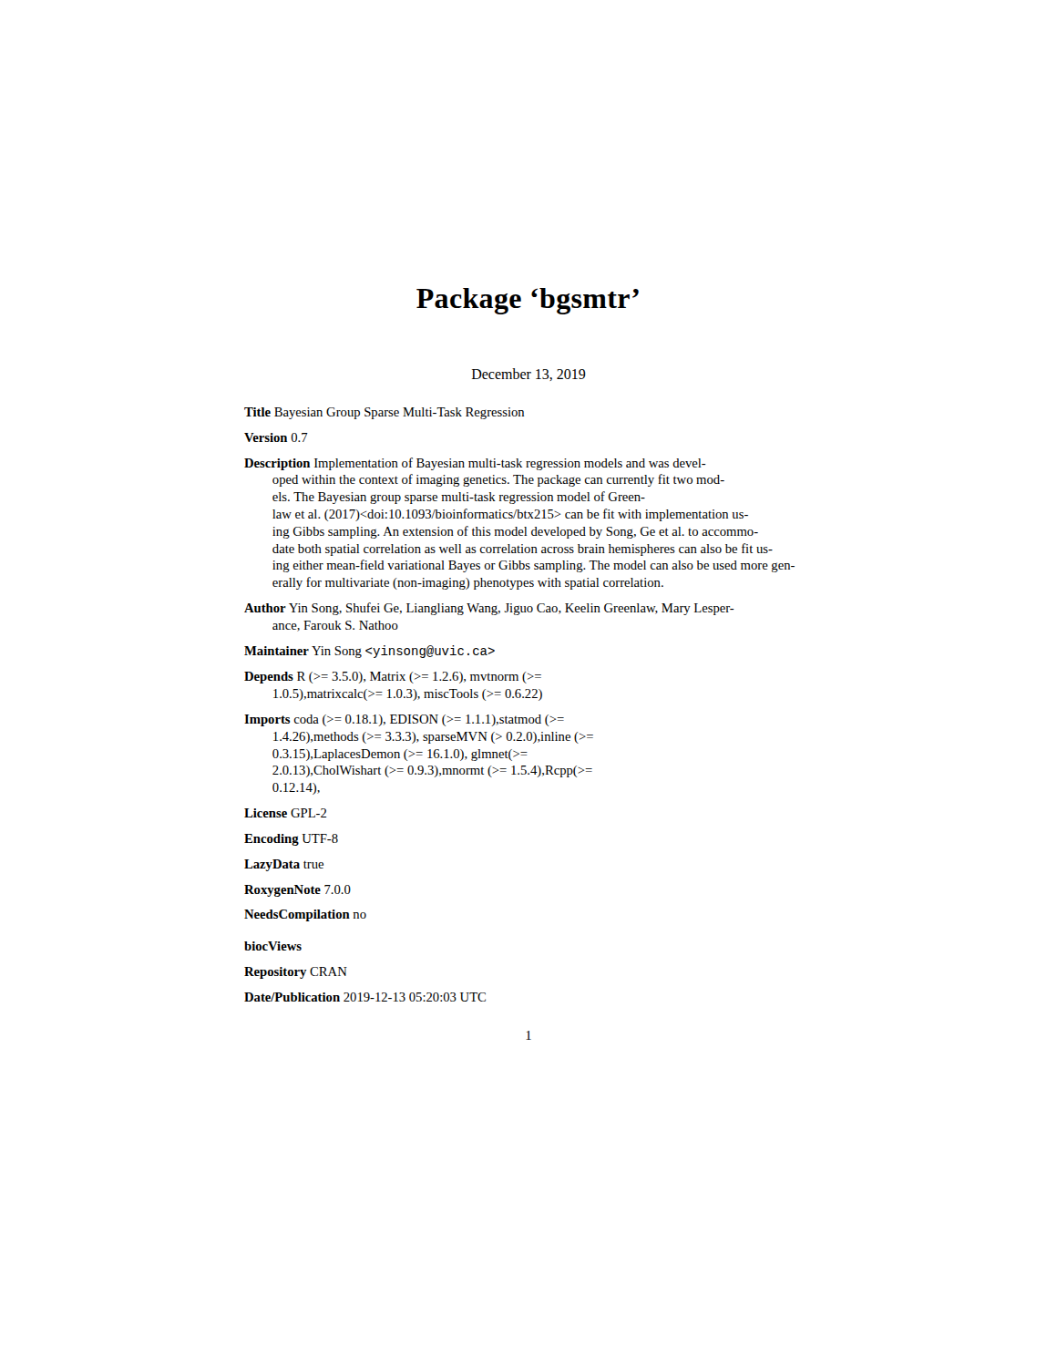Package ‘bgsmtr’
December 13, 2019
Title Bayesian Group Sparse Multi-Task Regression
Version 0.7
Description Implementation of Bayesian multi-task regression models and was devel- oped within the context of imaging genetics. The package can currently fit two mod- els. The Bayesian group sparse multi-task regression model of Green- law et al. (2017)<doi:10.1093/bioinformatics/btx215> can be fit with implementation us- ing Gibbs sampling. An extension of this model developed by Song, Ge et al. to accommo- date both spatial correlation as well as correlation across brain hemispheres can also be fit us- ing either mean-field variational Bayes or Gibbs sampling. The model can also be used more gen- erally for multivariate (non-imaging) phenotypes with spatial correlation.
Author Yin Song, Shufei Ge, Liangliang Wang, Jiguo Cao, Keelin Greenlaw, Mary Lesper- ance, Farouk S. Nathoo
Maintainer Yin Song <yinsong@uvic.ca>
Depends R (>= 3.5.0), Matrix (>= 1.2.6), mvtnorm (>= 1.0.5),matrixcalc(>= 1.0.3), miscTools (>= 0.6.22)
Imports coda (>= 0.18.1), EDISON (>= 1.1.1),statmod (>= 1.4.26),methods (>= 3.3.3), sparseMVN (> 0.2.0),inline (>= 0.3.15),LaplacesDemon (>= 16.1.0), glmnet(>= 2.0.13),CholWishart (>= 0.9.3),mnormt (>= 1.5.4),Rcpp(>= 0.12.14),
License GPL-2
Encoding UTF-8
LazyData true
RoxygenNote 7.0.0
NeedsCompilation no
biocViews
Repository CRAN
Date/Publication 2019-12-13 05:20:03 UTC
1